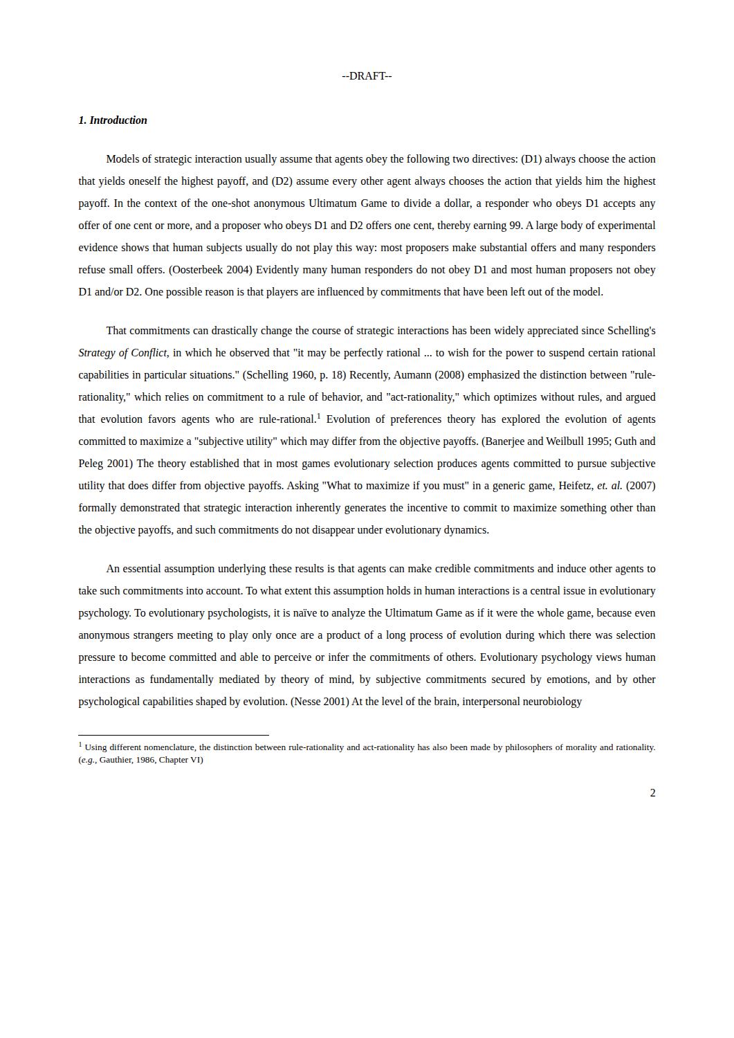--DRAFT--
1. Introduction
Models of strategic interaction usually assume that agents obey the following two directives: (D1) always choose the action that yields oneself the highest payoff, and (D2) assume every other agent always chooses the action that yields him the highest payoff. In the context of the one-shot anonymous Ultimatum Game to divide a dollar, a responder who obeys D1 accepts any offer of one cent or more, and a proposer who obeys D1 and D2 offers one cent, thereby earning 99. A large body of experimental evidence shows that human subjects usually do not play this way: most proposers make substantial offers and many responders refuse small offers. (Oosterbeek 2004) Evidently many human responders do not obey D1 and most human proposers not obey D1 and/or D2. One possible reason is that players are influenced by commitments that have been left out of the model.
That commitments can drastically change the course of strategic interactions has been widely appreciated since Schelling's Strategy of Conflict, in which he observed that "it may be perfectly rational ... to wish for the power to suspend certain rational capabilities in particular situations." (Schelling 1960, p. 18) Recently, Aumann (2008) emphasized the distinction between "rule-rationality," which relies on commitment to a rule of behavior, and "act-rationality," which optimizes without rules, and argued that evolution favors agents who are rule-rational.1 Evolution of preferences theory has explored the evolution of agents committed to maximize a "subjective utility" which may differ from the objective payoffs. (Banerjee and Weilbull 1995; Guth and Peleg 2001) The theory established that in most games evolutionary selection produces agents committed to pursue subjective utility that does differ from objective payoffs. Asking "What to maximize if you must" in a generic game, Heifetz, et. al. (2007) formally demonstrated that strategic interaction inherently generates the incentive to commit to maximize something other than the objective payoffs, and such commitments do not disappear under evolutionary dynamics.
An essential assumption underlying these results is that agents can make credible commitments and induce other agents to take such commitments into account. To what extent this assumption holds in human interactions is a central issue in evolutionary psychology. To evolutionary psychologists, it is naïve to analyze the Ultimatum Game as if it were the whole game, because even anonymous strangers meeting to play only once are a product of a long process of evolution during which there was selection pressure to become committed and able to perceive or infer the commitments of others. Evolutionary psychology views human interactions as fundamentally mediated by theory of mind, by subjective commitments secured by emotions, and by other psychological capabilities shaped by evolution. (Nesse 2001) At the level of the brain, interpersonal neurobiology
1 Using different nomenclature, the distinction between rule-rationality and act-rationality has also been made by philosophers of morality and rationality. (e.g., Gauthier, 1986, Chapter VI)
2